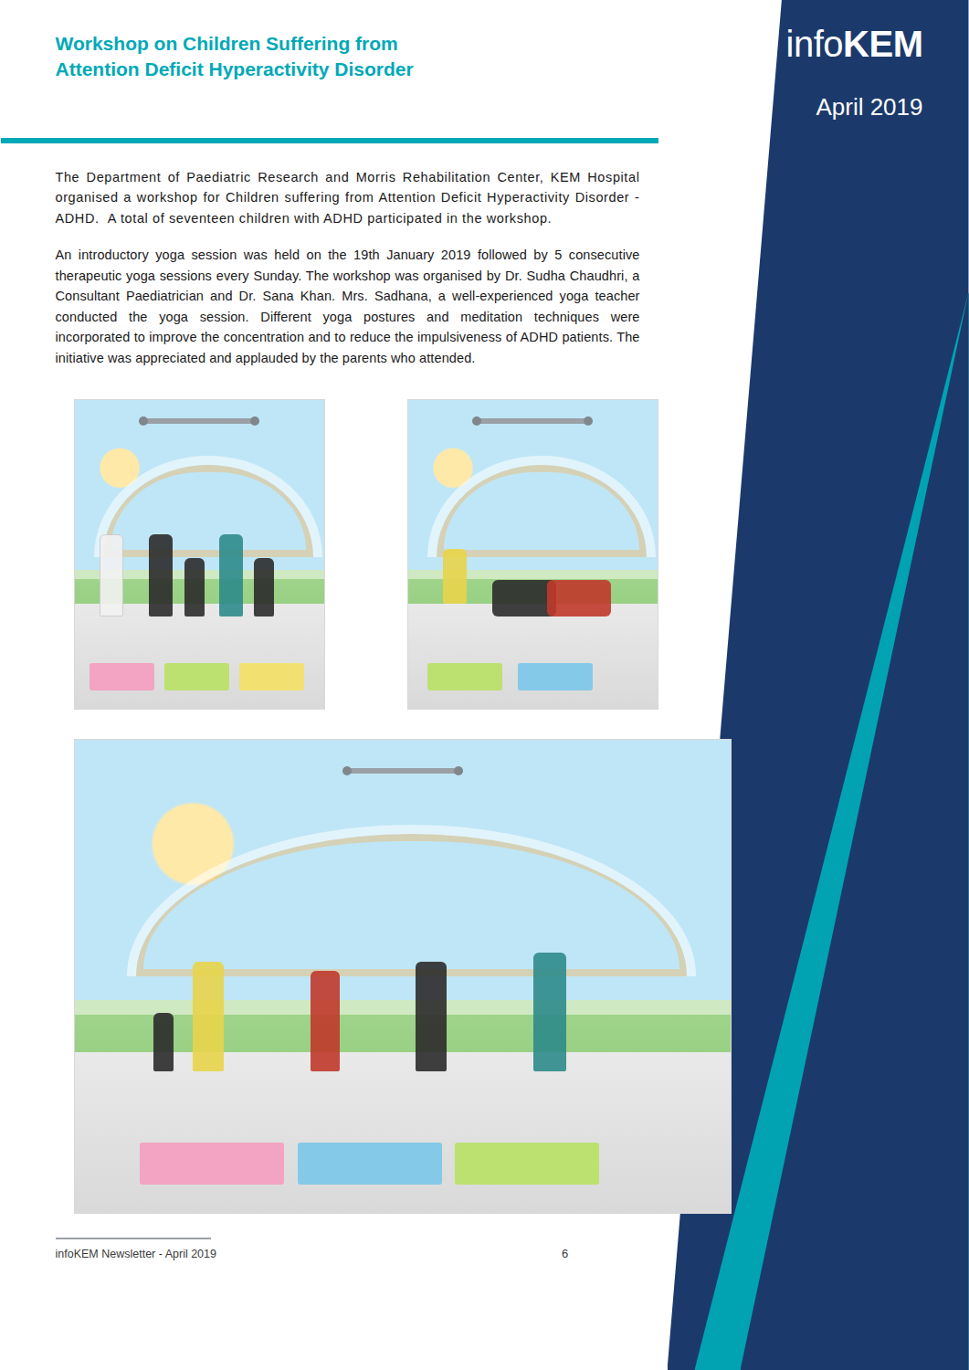Workshop on Children Suffering from
Attention Deficit Hyperactivity Disorder
info KEM
April 2019
The Department of Paediatric Research and Morris Rehabilitation Center, KEM Hospital organised a workshop for Children suffering from Attention Deficit Hyperactivity Disorder - ADHD. A total of seventeen children with ADHD participated in the workshop.
An introductory yoga session was held on the 19th January 2019 followed by 5 consecutive therapeutic yoga sessions every Sunday. The workshop was organised by Dr. Sudha Chaudhri, a Consultant Paediatrician and Dr. Sana Khan. Mrs. Sadhana, a well-experienced yoga teacher conducted the yoga session. Different yoga postures and meditation techniques were incorporated to improve the concentration and to reduce the impulsiveness of ADHD patients. The initiative was appreciated and applauded by the parents who attended.
Children and instructor performing standing yoga postures in a mural-painted hall.
Children lying on mats performing a supine yoga posture while the instructor supervises.
Group of participants with arms raised overhead in a standing yoga posture.
infoKEM Newsletter - April 2019 6